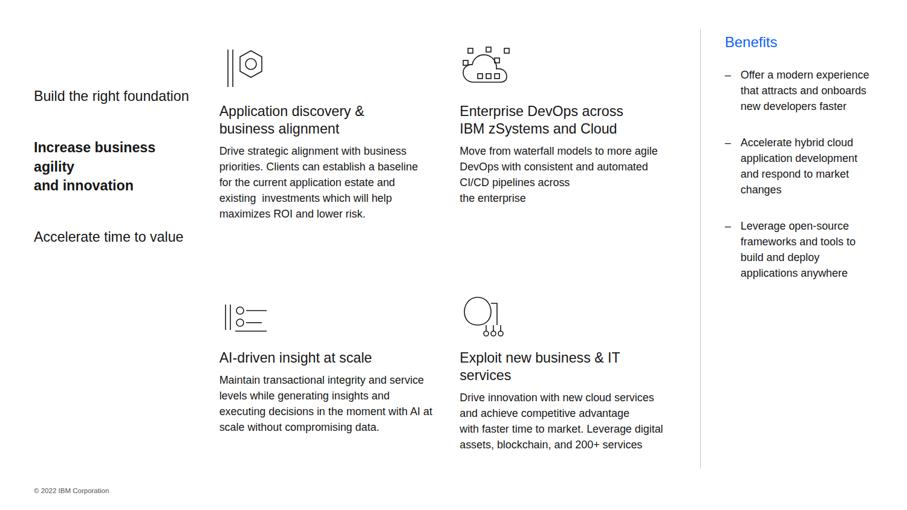Build the right foundation
Increase business agility
and innovation
Accelerate time to value
Application discovery &
business alignment
Drive strategic alignment with business priorities. Clients can establish a baseline for the current application estate and existing investments which will help maximizes ROI and lower risk.
Enterprise DevOps across
IBM zSystems and Cloud
Move from waterfall models to more agile DevOps with consistent and automated CI/CD pipelines across
the enterprise
AI-driven insight at scale
Maintain transactional integrity and service levels while generating insights and executing decisions in the moment with AI at scale without compromising data.
Exploit new business & IT
services
Drive innovation with new cloud services and achieve competitive advantage
with faster time to market. Leverage digital assets, blockchain, and 200+ services
Benefits
Offer a modern experience that attracts and onboards new developers faster
Accelerate hybrid cloud application development and respond to market changes
Leverage open-source frameworks and tools to build and deploy applications anywhere
© 2022 IBM Corporation